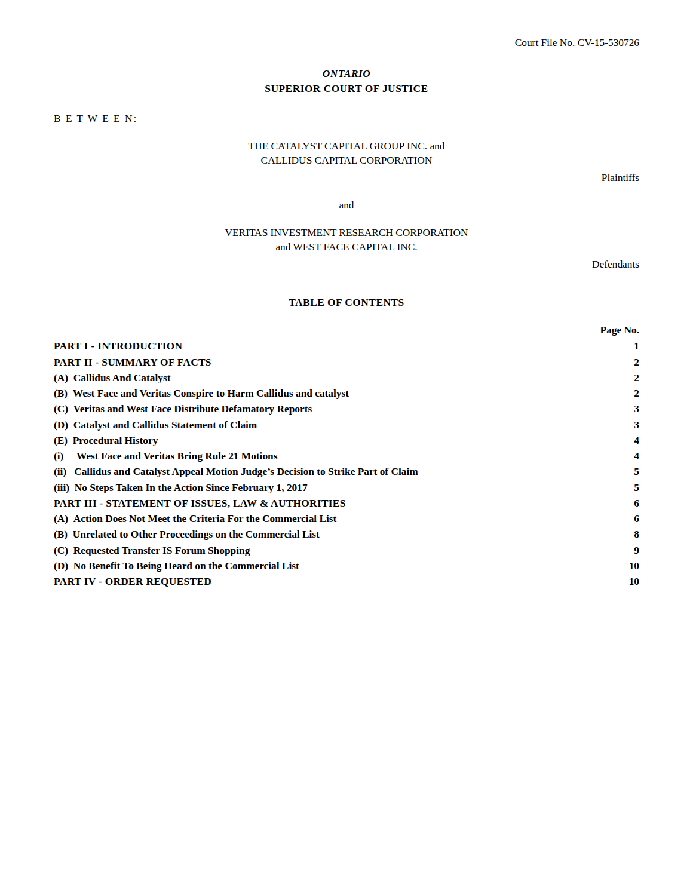Court File No. CV-15-530726
ONTARIO
SUPERIOR COURT OF JUSTICE
B E T W E E N:
THE CATALYST CAPITAL GROUP INC. and
CALLIDUS CAPITAL CORPORATION
Plaintiffs
and
VERITAS INVESTMENT RESEARCH CORPORATION
and WEST FACE CAPITAL INC.
Defendants
TABLE OF CONTENTS
Page No.
| PART I - INTRODUCTION | 1 |
| PART II - SUMMARY OF FACTS | 2 |
| (A) Callidus And Catalyst | 2 |
| (B) West Face and Veritas Conspire to Harm Callidus and catalyst | 2 |
| (C) Veritas and West Face Distribute Defamatory Reports | 3 |
| (D) Catalyst and Callidus Statement of Claim | 3 |
| (E) Procedural History | 4 |
| (i) West Face and Veritas Bring Rule 21 Motions | 4 |
| (ii) Callidus and Catalyst Appeal Motion Judge’s Decision to Strike Part of Claim | 5 |
| (iii) No Steps Taken In the Action Since February 1, 2017 | 5 |
| PART III - STATEMENT OF ISSUES, LAW & AUTHORITIES | 6 |
| (A) Action Does Not Meet the Criteria For the Commercial List | 6 |
| (B) Unrelated to Other Proceedings on the Commercial List | 8 |
| (C) Requested Transfer IS Forum Shopping | 9 |
| (D) No Benefit To Being Heard on the Commercial List | 10 |
| PART IV - ORDER REQUESTED | 10 |